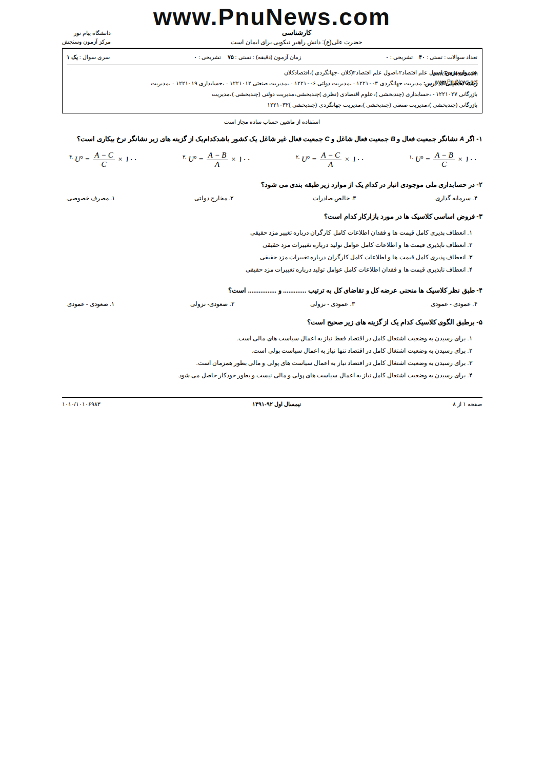www.PnuNews.com
کارشناسی
حضرت علی(ع): دانش راهبر نیکویی برای ایمان است
دانشگاه پیام نور
مرکز آزمون وسنجش
تعداد سوالات : تستی : ۴۰ تشریحی : ۰ زمان آزمون (دقیقه) : تستی : ۷۵ تشریحی : ۰ سری سوال : یک ۱
عنـــوان درس: اصول علم اقتصاد۲،اصول علم اقتصاد۲(کلان -جهانگردی )،اقتصادکلان
رشته تحصیلی/کد درس: مدیریت جهانگردی ۱۲۲۱۰۰۳ - ،مدیریت دولتی ۱۲۲۱۰۰۶ - ،مدیریت صنعتی ۱۲۲۱۰۱۲ - ،حسابداری ۱۲۲۱۰۱۹ - ،مدیریت
بازرگانی ۱۲۲۱۰۲۷ - ،حسابداری (چندبخشی )،علوم اقتصادی (نظری )چندبخشی،مدیریت دولتی (چندبخشی )،مدیریت
بازرگانی (چندبخشی )،مدیریت صنعتی (چندبخشی )،مدیریت جهانگردی (چندبخشی )۱۲۲۱۰۳۲ www.PnuNews.com www.PnuNews.net
استفاده از ماشین حساب ساده مجاز است
۱- اگر A نشانگر جمعیت فعال و B جمعیت فعال شاغل و C جمعیت فعال غیر شاغل یک کشور باشدکدام‌یک از گزینه های زیر نشانگر نرخ بیکاری است؟
۴. Uo = A − C C × ۱۰۰
۳. Uo = A − B A × ۱۰۰
۲. Uo = A − C A × ۱۰۰
۱. Uo = A − B C × ۱۰۰
۲- در حسابداری ملی موجودی انبار در کدام یک از موارد زیر طبقه بندی می شود؟
۴. سرمایه گذاری
۳. خالص صادرات
۲. مخارج دولتی
۱. مصرف خصوصی
۳- فروض اساسی کلاسیک ها در مورد بازارکار کدام است؟
۱. انعطاف پذیری کامل قیمت ها و فقدان اطلاعات کامل کارگران درباره تغییر مزد حقیقی
۲. انعطاف ناپذیری قیمت ها و اطلاعات کامل عوامل تولید درباره تغییرات مزد حقیقی
۳. انعطاف پذیری کامل قیمت ها و اطلاعات کامل کارگران درباره تغییرات مزد حقیقی
۴. انعطاف ناپذیری قیمت ها و فقدان اطلاعات کامل عوامل تولید درباره تغییرات مزد حقیقی
۴- طبق نظر کلاسیک ها منحنی عرضه کل و تقاضای کل به ترتیب ............. و ................ است؟
۴. عمودی - عمودی
۳. عمودی - نزولی
۲. صعودی- نزولی
۱. صعودی - عمودی
۵- برطبق الگوی کلاسیک کدام یک از گزینه های زیر صحیح است؟
۱. برای رسیدن به وضعیت اشتغال کامل در اقتصاد فقط نیاز به اعمال سیاست های مالی است.
۲. برای رسیدن به وضعیت اشتغال کامل در اقتصاد تنها نیاز به اعمال سیاست پولی است.
۳. برای رسیدن به وضعیت اشتغال کامل در اقتصاد نیاز به اعمال سیاست های پولی و مالی بطور همزمان است.
۴. برای رسیدن به وضعیت اشتغال کامل نیاز به اعمال سیاست های پولی و مالی نیست و بطور خودکار حاصل می شود.
صفحه ۱ از ۸ نیمسال اول ۹۲-۱۳۹۱ ۱۰۱۰/۱۰۱۰۶۹۸۳